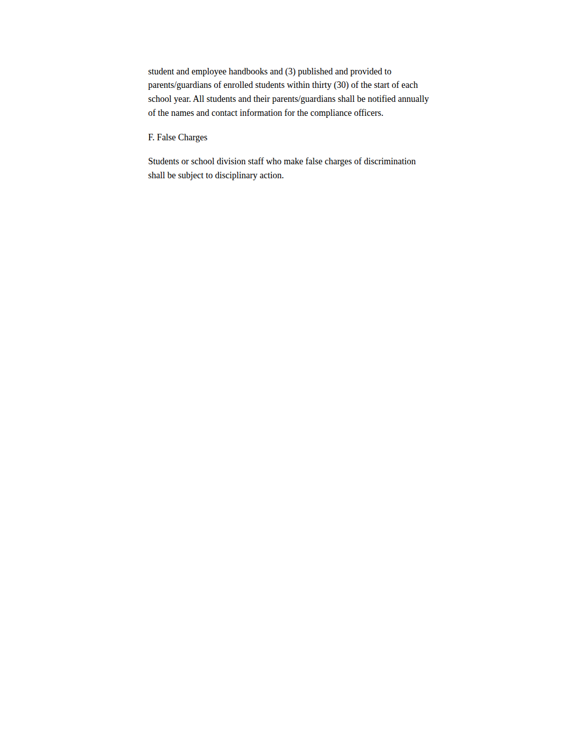student and employee handbooks and (3) published and provided to parents/guardians of enrolled students within thirty (30) of the start of each school year. All students and their parents/guardians shall be notified annually of the names and contact information for the compliance officers.
F. False Charges
Students or school division staff who make false charges of discrimination shall be subject to disciplinary action.